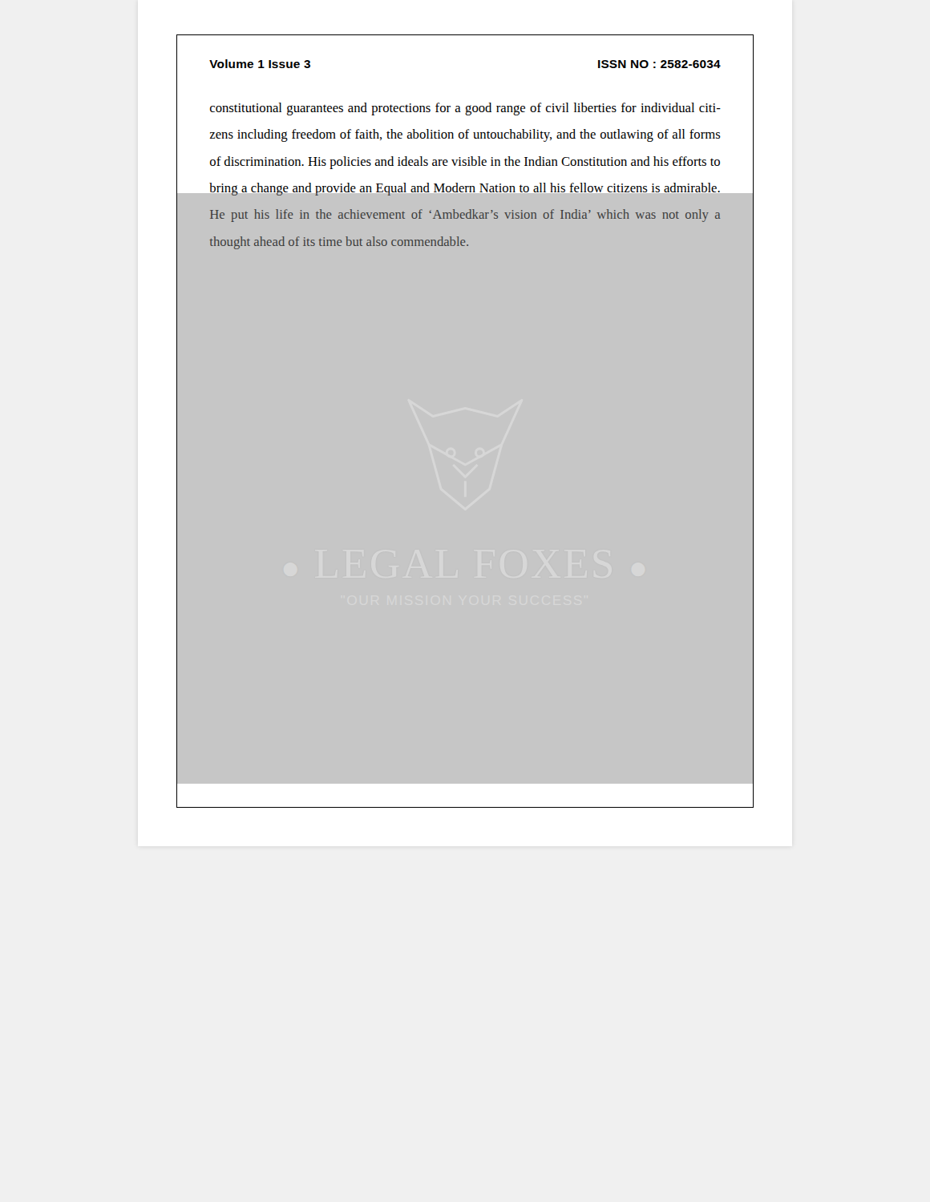Volume 1 Issue 3
ISSN NO : 2582-6034
constitutional guarantees and protections for a good range of civil liberties for individual citizens including freedom of faith, the abolition of untouchability, and the outlawing of all forms of discrimination. His policies and ideals are visible in the Indian Constitution and his efforts to bring a change and provide an Equal and Modern Nation to all his fellow citizens is admirable. He put his life in the achievement of ‘Ambedkar’s vision of India’ which was not only a thought ahead of its time but also commendable.
● LEGAL FOXES ●
"OUR MISSION YOUR SUCCESS"